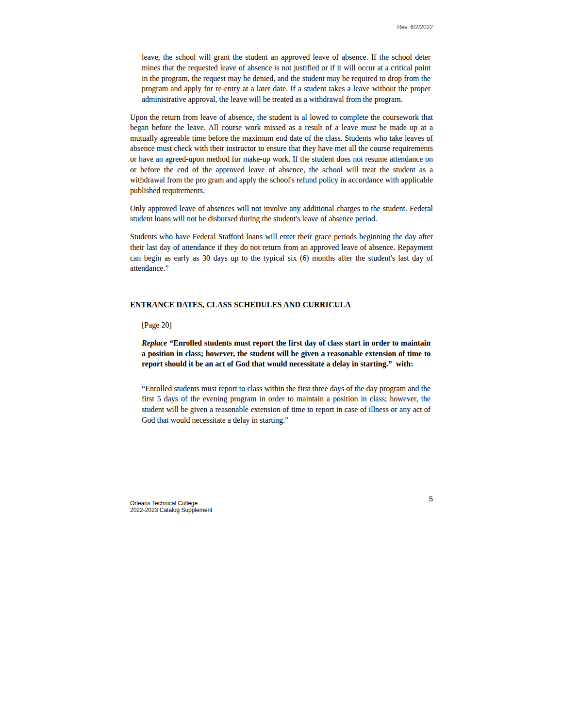Rev. 6/2/2022
leave, the school will grant the student an approved leave of absence. If the school deter mines that the requested leave of absence is not justified or if it will occur at a critical point in the program, the request may be denied, and the student may be required to drop from the program and apply for re-entry at a later date. If a student takes a leave without the proper administrative approval, the leave will be treated as a withdrawal from the program.
Upon the return from leave of absence, the student is al lowed to complete the coursework that began before the leave. All course work missed as a result of a leave must be made up at a mutually agreeable time before the maximum end date of the class. Students who take leaves of absence must check with their instructor to ensure that they have met all the course requirements or have an agreed-upon method for make-up work. If the student does not resume attendance on or before the end of the approved leave of absence, the school will treat the student as a withdrawal from the pro gram and apply the school's refund policy in accordance with applicable published requirements.
Only approved leave of absences will not involve any additional charges to the student. Federal student loans will not be disbursed during the student's leave of absence period.
Students who have Federal Stafford loans will enter their grace periods beginning the day after their last day of attendance if they do not return from an approved leave of absence. Repayment can begin as early as 30 days up to the typical six (6) months after the student's last day of attendance.”
ENTRANCE DATES, CLASS SCHEDULES AND CURRICULA
[Page 20]
Replace “Enrolled students must report the first day of class start in order to maintain a position in class; however, the student will be given a reasonable extension of time to report should it be an act of God that would necessitate a delay in starting.” with:
“Enrolled students must report to class within the first three days of the day program and the first 5 days of the evening program in order to maintain a position in class; however, the student will be given a reasonable extension of time to report in case of illness or any act of God that would necessitate a delay in starting.”
5 Orleans Technical College
2022-2023 Catalog Supplement